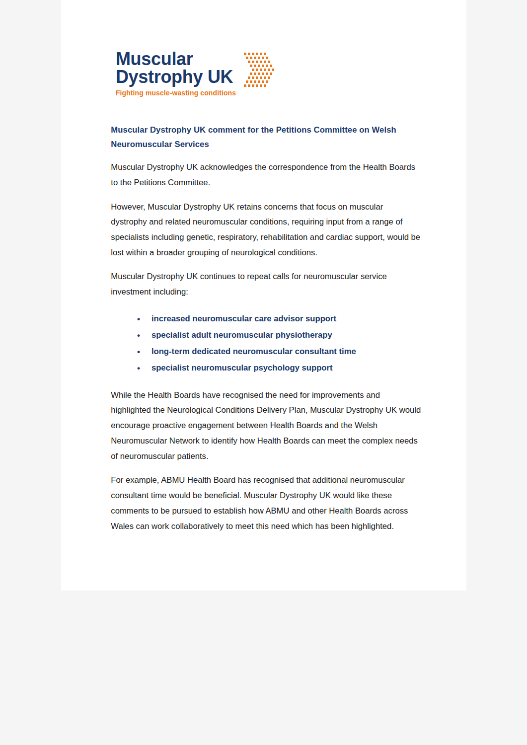Muscular Dystrophy UK Fighting muscle-wasting conditions
Muscular Dystrophy UK comment for the Petitions Committee on Welsh Neuromuscular Services
Muscular Dystrophy UK acknowledges the correspondence from the Health Boards to the Petitions Committee.
However, Muscular Dystrophy UK retains concerns that focus on muscular dystrophy and related neuromuscular conditions, requiring input from a range of specialists including genetic, respiratory, rehabilitation and cardiac support, would be lost within a broader grouping of neurological conditions.
Muscular Dystrophy UK continues to repeat calls for neuromuscular service investment including:
increased neuromuscular care advisor support
specialist adult neuromuscular physiotherapy
long-term dedicated neuromuscular consultant time
specialist neuromuscular psychology support
While the Health Boards have recognised the need for improvements and highlighted the Neurological Conditions Delivery Plan, Muscular Dystrophy UK would encourage proactive engagement between Health Boards and the Welsh Neuromuscular Network to identify how Health Boards can meet the complex needs of neuromuscular patients.
For example, ABMU Health Board has recognised that additional neuromuscular consultant time would be beneficial. Muscular Dystrophy UK would like these comments to be pursued to establish how ABMU and other Health Boards across Wales can work collaboratively to meet this need which has been highlighted.